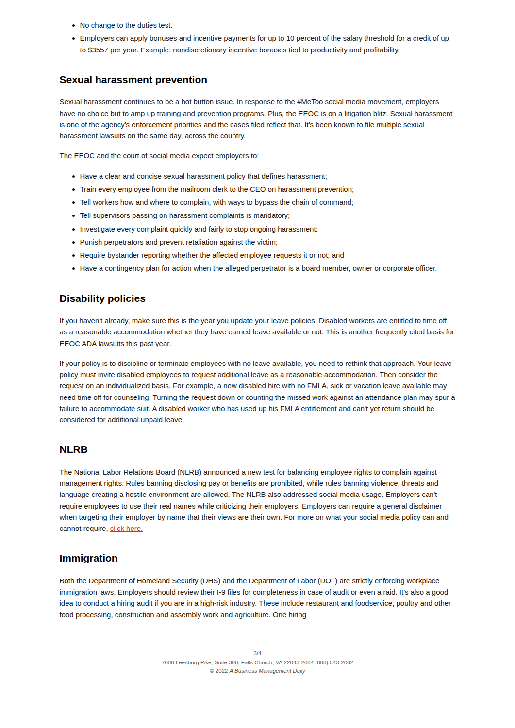No change to the duties test.
Employers can apply bonuses and incentive payments for up to 10 percent of the salary threshold for a credit of up to $3557 per year. Example: nondiscretionary incentive bonuses tied to productivity and profitability.
Sexual harassment prevention
Sexual harassment continues to be a hot button issue. In response to the #MeToo social media movement, employers have no choice but to amp up training and prevention programs. Plus, the EEOC is on a litigation blitz. Sexual harassment is one of the agency's enforcement priorities and the cases filed reflect that. It's been known to file multiple sexual harassment lawsuits on the same day, across the country.
The EEOC and the court of social media expect employers to:
Have a clear and concise sexual harassment policy that defines harassment;
Train every employee from the mailroom clerk to the CEO on harassment prevention;
Tell workers how and where to complain, with ways to bypass the chain of command;
Tell supervisors passing on harassment complaints is mandatory;
Investigate every complaint quickly and fairly to stop ongoing harassment;
Punish perpetrators and prevent retaliation against the victim;
Require bystander reporting whether the affected employee requests it or not; and
Have a contingency plan for action when the alleged perpetrator is a board member, owner or corporate officer.
Disability policies
If you haven't already, make sure this is the year you update your leave policies. Disabled workers are entitled to time off as a reasonable accommodation whether they have earned leave available or not. This is another frequently cited basis for EEOC ADA lawsuits this past year.
If your policy is to discipline or terminate employees with no leave available, you need to rethink that approach. Your leave policy must invite disabled employees to request additional leave as a reasonable accommodation. Then consider the request on an individualized basis. For example, a new disabled hire with no FMLA, sick or vacation leave available may need time off for counseling. Turning the request down or counting the missed work against an attendance plan may spur a failure to accommodate suit. A disabled worker who has used up his FMLA entitlement and can't yet return should be considered for additional unpaid leave.
NLRB
The National Labor Relations Board (NLRB) announced a new test for balancing employee rights to complain against management rights. Rules banning disclosing pay or benefits are prohibited, while rules banning violence, threats and language creating a hostile environment are allowed. The NLRB also addressed social media usage. Employers can't require employees to use their real names while criticizing their employers. Employers can require a general disclaimer when targeting their employer by name that their views are their own. For more on what your social media policy can and cannot require, click here.
Immigration
Both the Department of Homeland Security (DHS) and the Department of Labor (DOL) are strictly enforcing workplace immigration laws. Employers should review their I-9 files for completeness in case of audit or even a raid. It's also a good idea to conduct a hiring audit if you are in a high-risk industry. These include restaurant and foodservice, poultry and other food processing, construction and assembly work and agriculture. One hiring
3/4
7600 Leesburg Pike, Suite 300, Falls Church, VA 22043-2004 (800) 543-2002
© 2022 A Business Management Daily